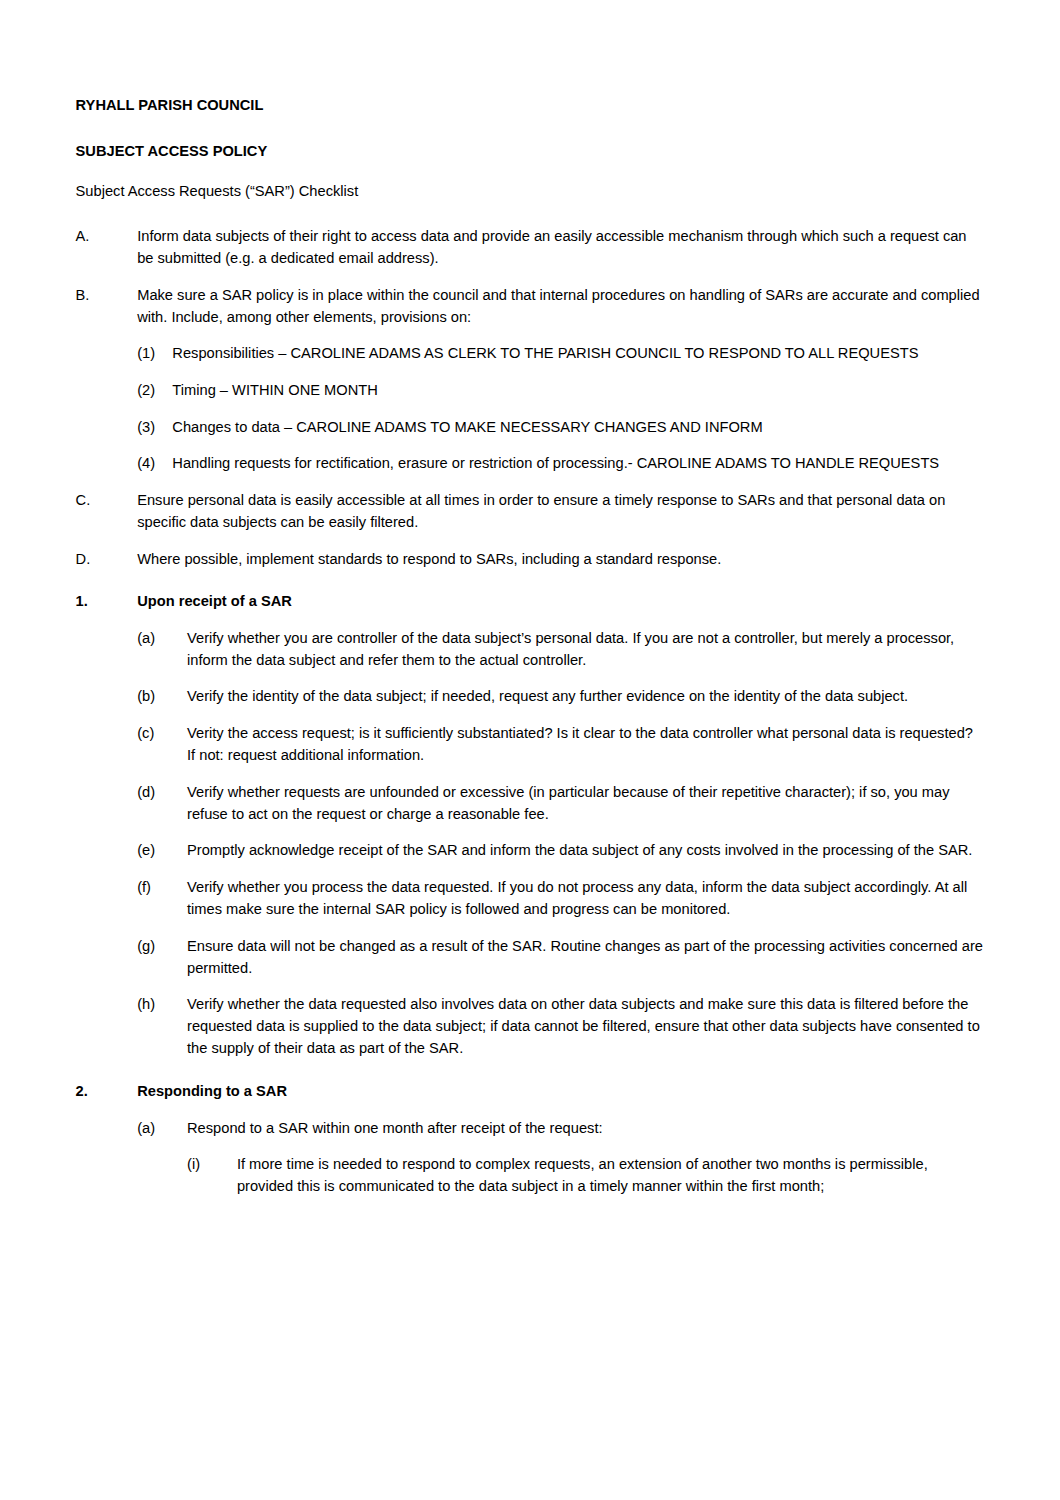RYHALL PARISH COUNCIL
SUBJECT ACCESS POLICY
Subject Access Requests (“SAR”) Checklist
A. Inform data subjects of their right to access data and provide an easily accessible mechanism through which such a request can be submitted (e.g. a dedicated email address).
B. Make sure a SAR policy is in place within the council and that internal procedures on handling of SARs are accurate and complied with. Include, among other elements, provisions on:
(1) Responsibilities – Caroline Adams as Clerk to the Parish Council to respond to all requests
(2) Timing – within one month
(3) Changes to data – Caroline Adams to make necessary changes and inform
(4) Handling requests for rectification, erasure or restriction of processing.- Caroline Adams to handle requests
C. Ensure personal data is easily accessible at all times in order to ensure a timely response to SARs and that personal data on specific data subjects can be easily filtered.
D. Where possible, implement standards to respond to SARs, including a standard response.
1. Upon receipt of a SAR
(a) Verify whether you are controller of the data subject’s personal data. If you are not a controller, but merely a processor, inform the data subject and refer them to the actual controller.
(b) Verify the identity of the data subject; if needed, request any further evidence on the identity of the data subject.
(c) Verity the access request; is it sufficiently substantiated? Is it clear to the data controller what personal data is requested? If not: request additional information.
(d) Verify whether requests are unfounded or excessive (in particular because of their repetitive character); if so, you may refuse to act on the request or charge a reasonable fee.
(e) Promptly acknowledge receipt of the SAR and inform the data subject of any costs involved in the processing of the SAR.
(f) Verify whether you process the data requested. If you do not process any data, inform the data subject accordingly. At all times make sure the internal SAR policy is followed and progress can be monitored.
(g) Ensure data will not be changed as a result of the SAR. Routine changes as part of the processing activities concerned are permitted.
(h) Verify whether the data requested also involves data on other data subjects and make sure this data is filtered before the requested data is supplied to the data subject; if data cannot be filtered, ensure that other data subjects have consented to the supply of their data as part of the SAR.
2. Responding to a SAR
(a) Respond to a SAR within one month after receipt of the request:
(i) If more time is needed to respond to complex requests, an extension of another two months is permissible, provided this is communicated to the data subject in a timely manner within the first month;